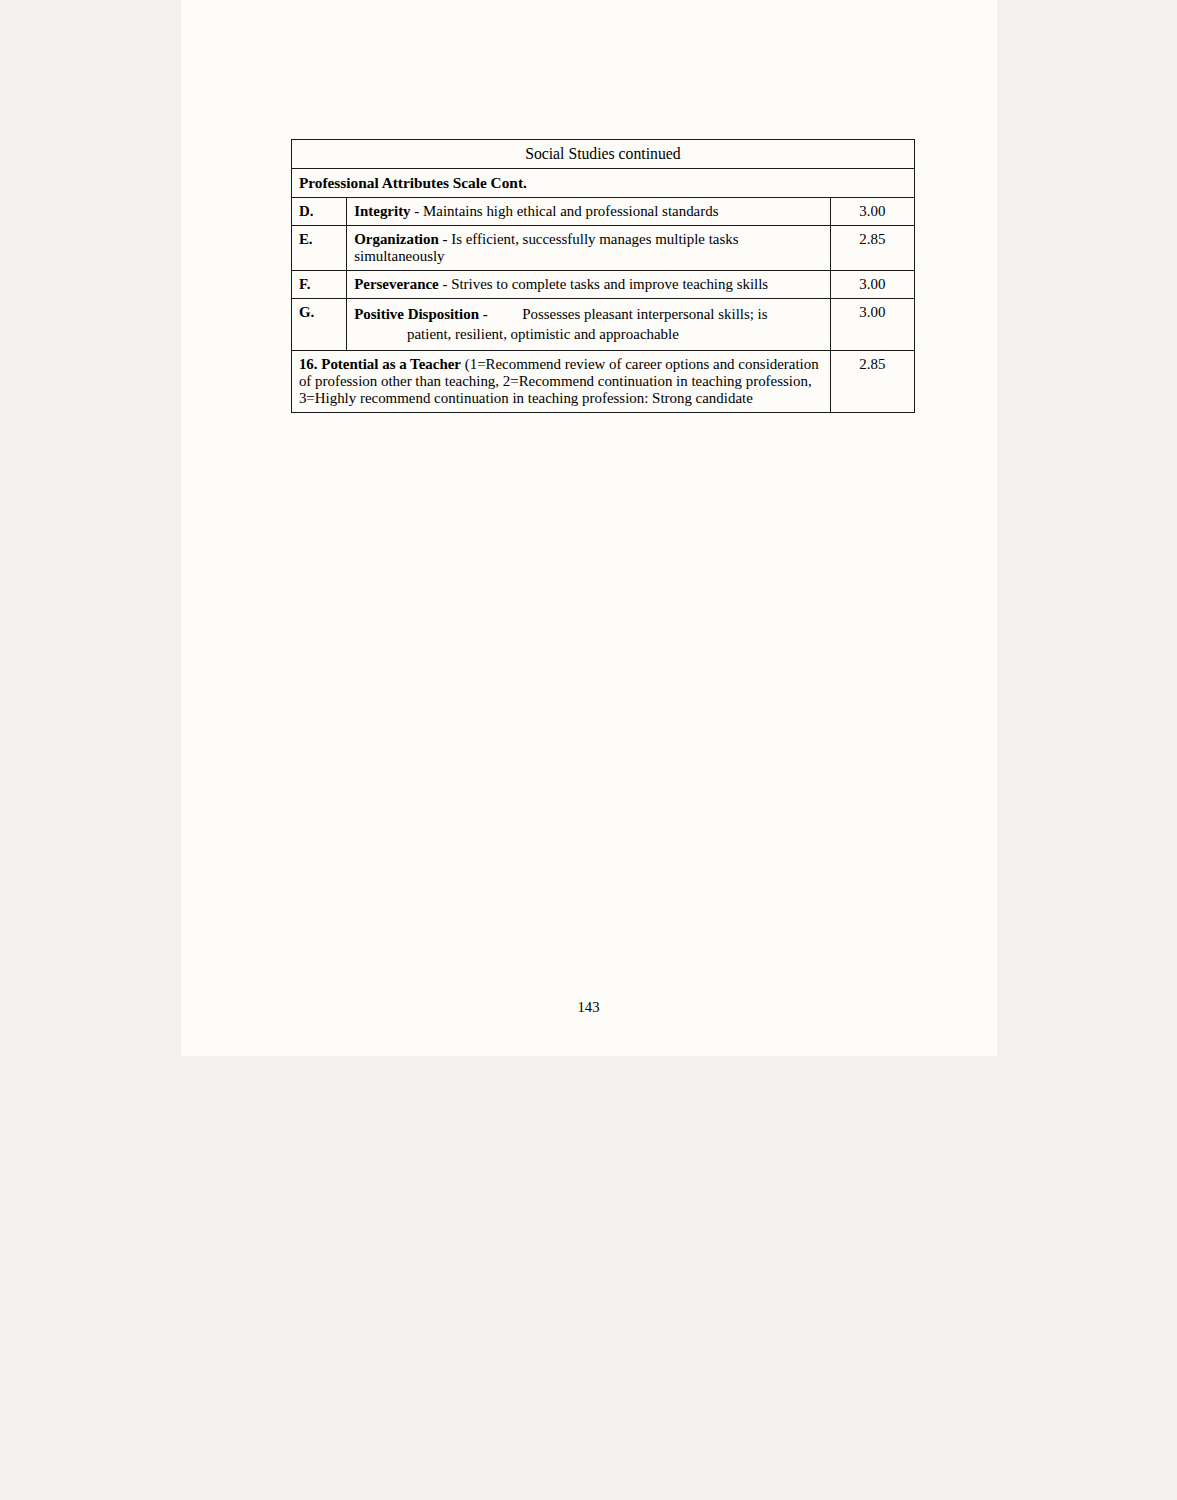| Social Studies continued |
| Professional Attributes Scale Cont. |
| D. | Integrity - Maintains high ethical and professional standards | 3.00 |
| E. | Organization - Is efficient, successfully manages multiple tasks simultaneously | 2.85 |
| F. | Perseverance - Strives to complete tasks and improve teaching skills | 3.00 |
| G. | Positive Disposition - Possesses pleasant interpersonal skills; is patient, resilient, optimistic and approachable | 3.00 |
| 16. Potential as a Teacher (1=Recommend review of career options and consideration of profession other than teaching, 2=Recommend continuation in teaching profession, 3=Highly recommend continuation in teaching profession: Strong candidate | 2.85 |
143